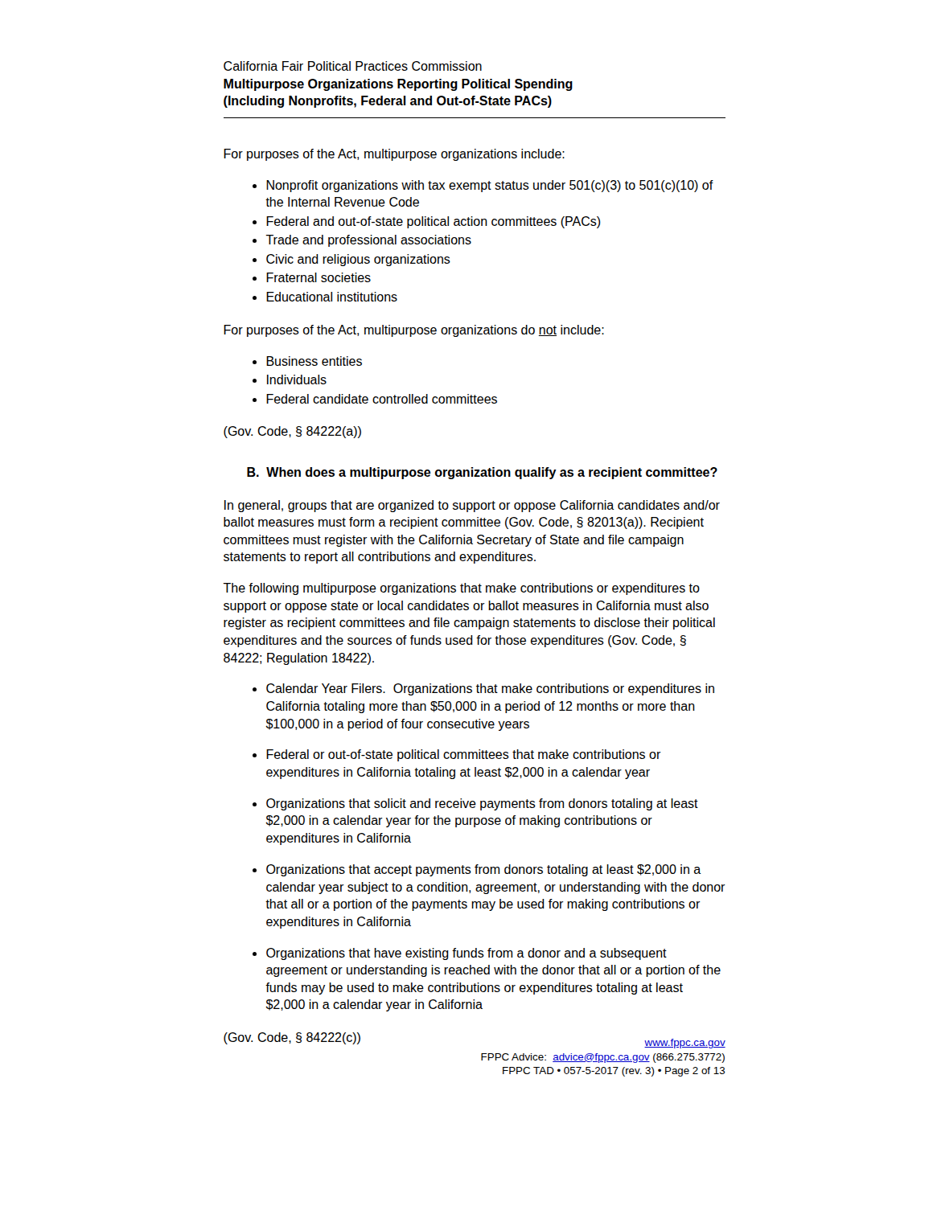California Fair Political Practices Commission
Multipurpose Organizations Reporting Political Spending
(Including Nonprofits, Federal and Out-of-State PACs)
For purposes of the Act, multipurpose organizations include:
Nonprofit organizations with tax exempt status under 501(c)(3) to 501(c)(10) of the Internal Revenue Code
Federal and out-of-state political action committees (PACs)
Trade and professional associations
Civic and religious organizations
Fraternal societies
Educational institutions
For purposes of the Act, multipurpose organizations do not include:
Business entities
Individuals
Federal candidate controlled committees
(Gov. Code, § 84222(a))
B. When does a multipurpose organization qualify as a recipient committee?
In general, groups that are organized to support or oppose California candidates and/or ballot measures must form a recipient committee (Gov. Code, § 82013(a)). Recipient committees must register with the California Secretary of State and file campaign statements to report all contributions and expenditures.
The following multipurpose organizations that make contributions or expenditures to support or oppose state or local candidates or ballot measures in California must also register as recipient committees and file campaign statements to disclose their political expenditures and the sources of funds used for those expenditures (Gov. Code, § 84222; Regulation 18422).
Calendar Year Filers. Organizations that make contributions or expenditures in California totaling more than $50,000 in a period of 12 months or more than $100,000 in a period of four consecutive years
Federal or out-of-state political committees that make contributions or expenditures in California totaling at least $2,000 in a calendar year
Organizations that solicit and receive payments from donors totaling at least $2,000 in a calendar year for the purpose of making contributions or expenditures in California
Organizations that accept payments from donors totaling at least $2,000 in a calendar year subject to a condition, agreement, or understanding with the donor that all or a portion of the payments may be used for making contributions or expenditures in California
Organizations that have existing funds from a donor and a subsequent agreement or understanding is reached with the donor that all or a portion of the funds may be used to make contributions or expenditures totaling at least $2,000 in a calendar year in California
(Gov. Code, § 84222(c))
www.fppc.ca.gov
FPPC Advice: advice@fppc.ca.gov (866.275.3772)
FPPC TAD • 057-5-2017 (rev. 3) • Page 2 of 13